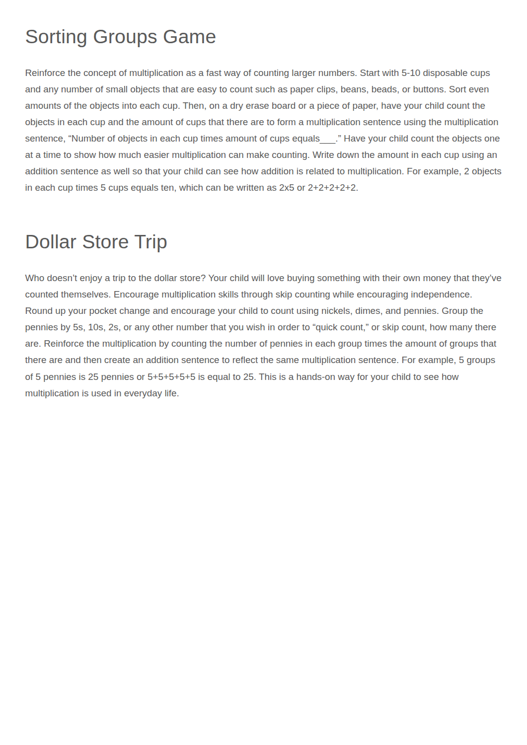Sorting Groups Game
Reinforce the concept of multiplication as a fast way of counting larger numbers. Start with 5-10 disposable cups and any number of small objects that are easy to count such as paper clips, beans, beads, or buttons. Sort even amounts of the objects into each cup. Then, on a dry erase board or a piece of paper, have your child count the objects in each cup and the amount of cups that there are to form a multiplication sentence using the multiplication sentence, “Number of objects in each cup times amount of cups equals___.” Have your child count the objects one at a time to show how much easier multiplication can make counting. Write down the amount in each cup using an addition sentence as well so that your child can see how addition is related to multiplication. For example, 2 objects in each cup times 5 cups equals ten, which can be written as 2x5 or 2+2+2+2+2.
Dollar Store Trip
Who doesn’t enjoy a trip to the dollar store? Your child will love buying something with their own money that they’ve counted themselves. Encourage multiplication skills through skip counting while encouraging independence. Round up your pocket change and encourage your child to count using nickels, dimes, and pennies. Group the pennies by 5s, 10s, 2s, or any other number that you wish in order to “quick count,” or skip count, how many there are. Reinforce the multiplication by counting the number of pennies in each group times the amount of groups that there are and then create an addition sentence to reflect the same multiplication sentence. For example, 5 groups of 5 pennies is 25 pennies or 5+5+5+5+5 is equal to 25. This is a hands-on way for your child to see how multiplication is used in everyday life.